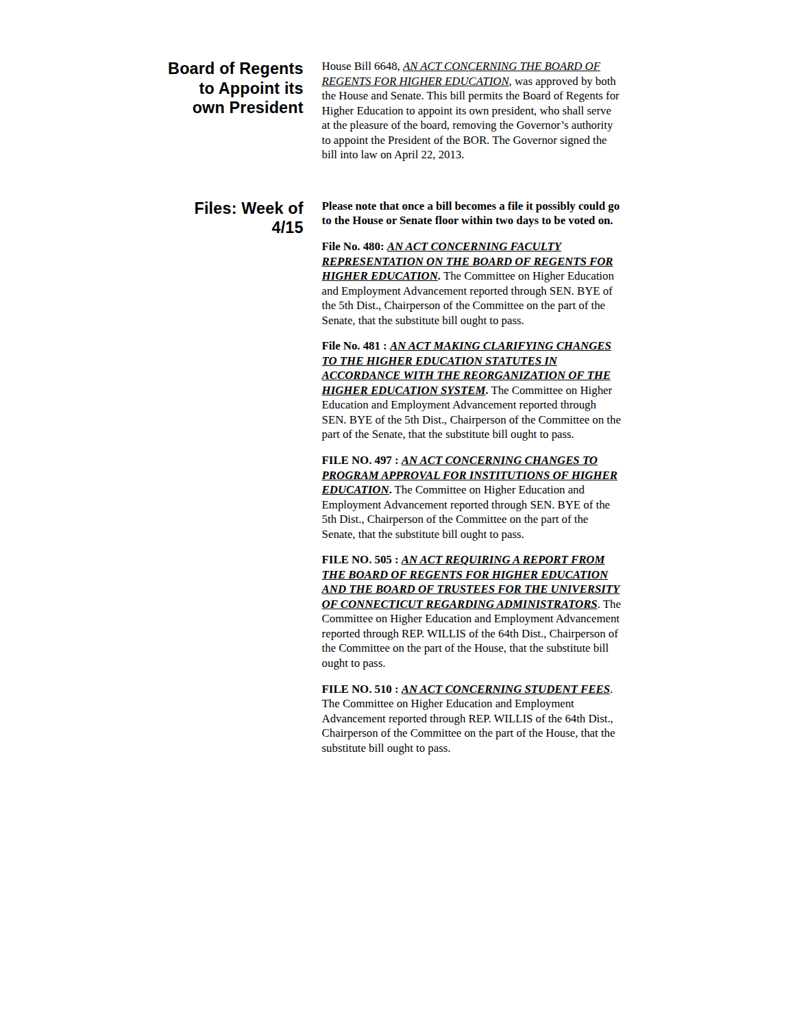Board of Regents to Appoint its own President
House Bill 6648, AN ACT CONCERNING THE BOARD OF REGENTS FOR HIGHER EDUCATION, was approved by both the House and Senate. This bill permits the Board of Regents for Higher Education to appoint its own president, who shall serve at the pleasure of the board, removing the Governor’s authority to appoint the President of the BOR. The Governor signed the bill into law on April 22, 2013.
Files: Week of 4/15
Please note that once a bill becomes a file it possibly could go to the House or Senate floor within two days to be voted on.
File No. 480: AN ACT CONCERNING FACULTY REPRESENTATION ON THE BOARD OF REGENTS FOR HIGHER EDUCATION. The Committee on Higher Education and Employment Advancement reported through SEN. BYE of the 5th Dist., Chairperson of the Committee on the part of the Senate, that the substitute bill ought to pass.
File No. 481 : AN ACT MAKING CLARIFYING CHANGES TO THE HIGHER EDUCATION STATUTES IN ACCORDANCE WITH THE REORGANIZATION OF THE HIGHER EDUCATION SYSTEM. The Committee on Higher Education and Employment Advancement reported through SEN. BYE of the 5th Dist., Chairperson of the Committee on the part of the Senate, that the substitute bill ought to pass.
FILE NO. 497 : AN ACT CONCERNING CHANGES TO PROGRAM APPROVAL FOR INSTITUTIONS OF HIGHER EDUCATION. The Committee on Higher Education and Employment Advancement reported through SEN. BYE of the 5th Dist., Chairperson of the Committee on the part of the Senate, that the substitute bill ought to pass.
FILE NO. 505 : AN ACT REQUIRING A REPORT FROM THE BOARD OF REGENTS FOR HIGHER EDUCATION AND THE BOARD OF TRUSTEES FOR THE UNIVERSITY OF CONNECTICUT REGARDING ADMINISTRATORS. The Committee on Higher Education and Employment Advancement reported through REP. WILLIS of the 64th Dist., Chairperson of the Committee on the part of the House, that the substitute bill ought to pass.
FILE NO. 510 : AN ACT CONCERNING STUDENT FEES. The Committee on Higher Education and Employment Advancement reported through REP. WILLIS of the 64th Dist., Chairperson of the Committee on the part of the House, that the substitute bill ought to pass.